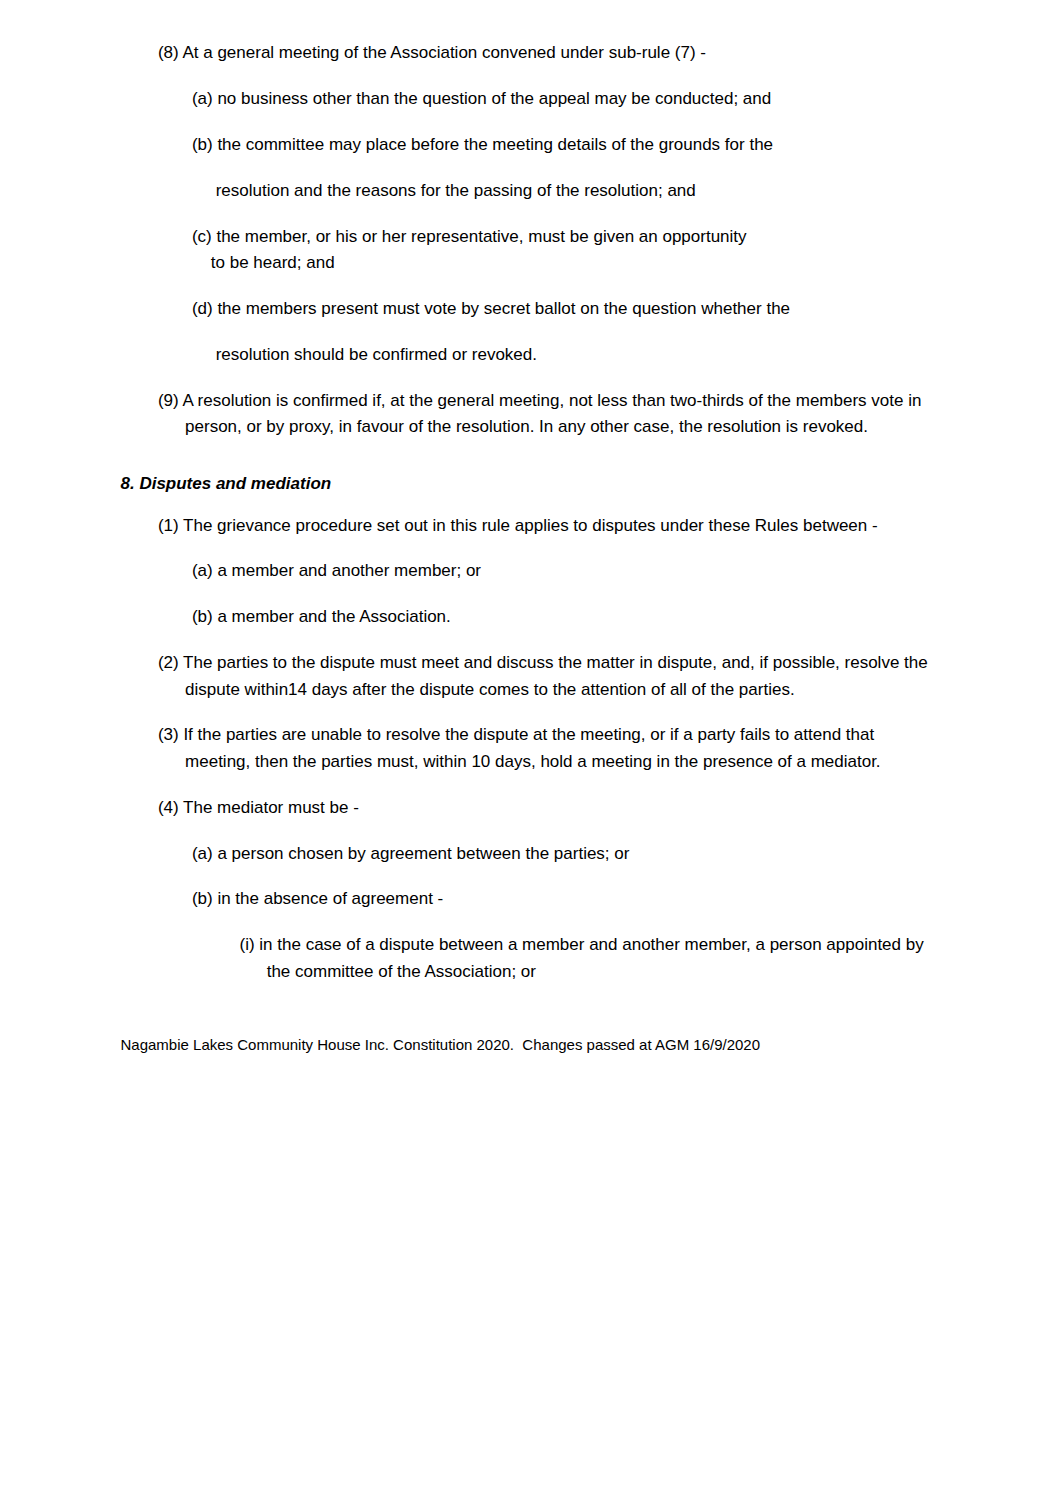(8) At a general meeting of the Association convened under sub-rule (7) -
(a) no business other than the question of the appeal may be conducted; and
(b) the committee may place before the meeting details of the grounds for the
resolution and the reasons for the passing of the resolution; and
(c) the member, or his or her representative, must be given an opportunity
to be heard; and
(d) the members present must vote by secret ballot on the question whether the
resolution should be confirmed or revoked.
(9) A resolution is confirmed if, at the general meeting, not less than two-thirds of the members vote in person, or by proxy, in favour of the resolution. In any other case, the resolution is revoked.
8. Disputes and mediation
(1) The grievance procedure set out in this rule applies to disputes under these Rules between -
(a) a member and another member; or
(b) a member and the Association.
(2) The parties to the dispute must meet and discuss the matter in dispute, and, if possible, resolve the dispute within14 days after the dispute comes to the attention of all of the parties.
(3) If the parties are unable to resolve the dispute at the meeting, or if a party fails to attend that meeting, then the parties must, within 10 days, hold a meeting in the presence of a mediator.
(4) The mediator must be -
(a) a person chosen by agreement between the parties; or
(b) in the absence of agreement -
(i) in the case of a dispute between a member and another member, a person appointed by the committee of the Association; or
Nagambie Lakes Community House Inc. Constitution 2020. Changes passed at AGM 16/9/2020